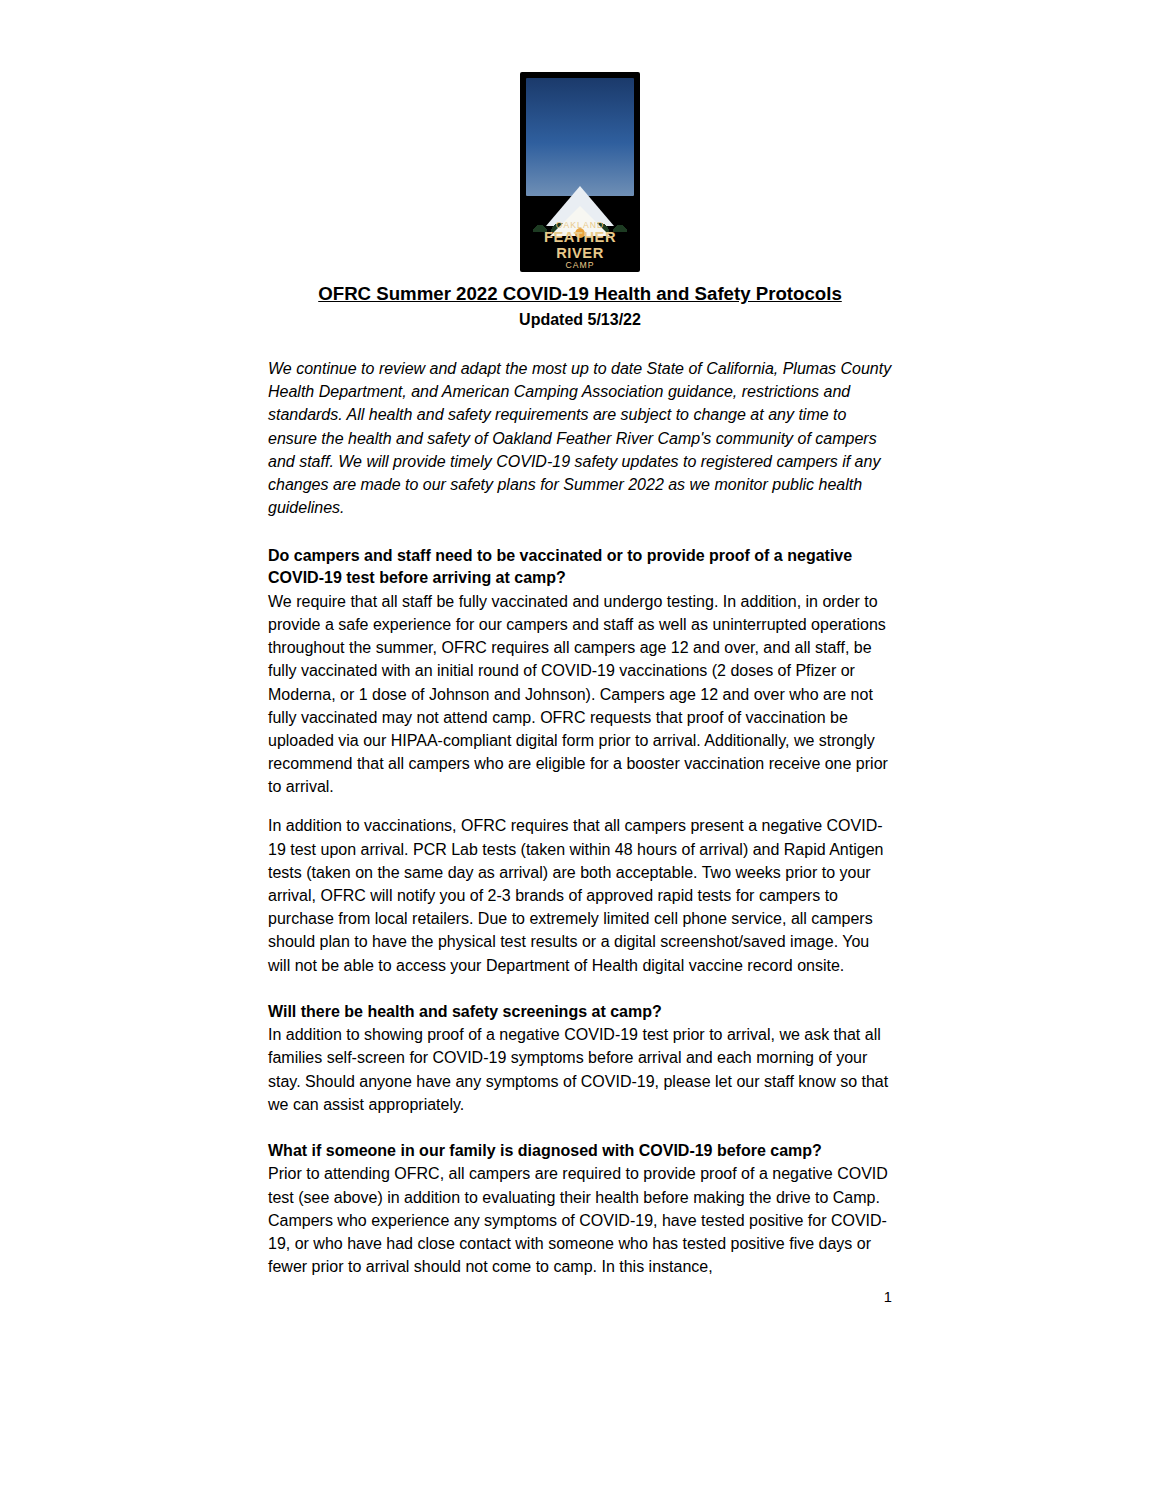OAKLAND
FEATHER
RIVER
CAMP
OFRC Summer 2022 COVID-19 Health and Safety Protocols
Updated 5/13/22
We continue to review and adapt the most up to date State of California, Plumas County Health Department, and American Camping Association guidance, restrictions and standards. All health and safety requirements are subject to change at any time to ensure the health and safety of Oakland Feather River Camp's community of campers and staff. We will provide timely COVID-19 safety updates to registered campers if any changes are made to our safety plans for Summer 2022 as we monitor public health guidelines.
Do campers and staff need to be vaccinated or to provide proof of a negative COVID-19 test before arriving at camp?
We require that all staff be fully vaccinated and undergo testing. In addition, in order to provide a safe experience for our campers and staff as well as uninterrupted operations throughout the summer, OFRC requires all campers age 12 and over, and all staff, be fully vaccinated with an initial round of COVID-19 vaccinations (2 doses of Pfizer or Moderna, or 1 dose of Johnson and Johnson). Campers age 12 and over who are not fully vaccinated may not attend camp. OFRC requests that proof of vaccination be uploaded via our HIPAA-compliant digital form prior to arrival. Additionally, we strongly recommend that all campers who are eligible for a booster vaccination receive one prior to arrival.
In addition to vaccinations, OFRC requires that all campers present a negative COVID-19 test upon arrival. PCR Lab tests (taken within 48 hours of arrival) and Rapid Antigen tests (taken on the same day as arrival) are both acceptable. Two weeks prior to your arrival, OFRC will notify you of 2-3 brands of approved rapid tests for campers to purchase from local retailers. Due to extremely limited cell phone service, all campers should plan to have the physical test results or a digital screenshot/saved image. You will not be able to access your Department of Health digital vaccine record onsite.
Will there be health and safety screenings at camp?
In addition to showing proof of a negative COVID-19 test prior to arrival, we ask that all families self-screen for COVID-19 symptoms before arrival and each morning of your stay. Should anyone have any symptoms of COVID-19, please let our staff know so that we can assist appropriately.
What if someone in our family is diagnosed with COVID-19 before camp?
Prior to attending OFRC, all campers are required to provide proof of a negative COVID test (see above) in addition to evaluating their health before making the drive to Camp. Campers who experience any symptoms of COVID-19, have tested positive for COVID-19, or who have had close contact with someone who has tested positive five days or fewer prior to arrival should not come to camp. In this instance,
1